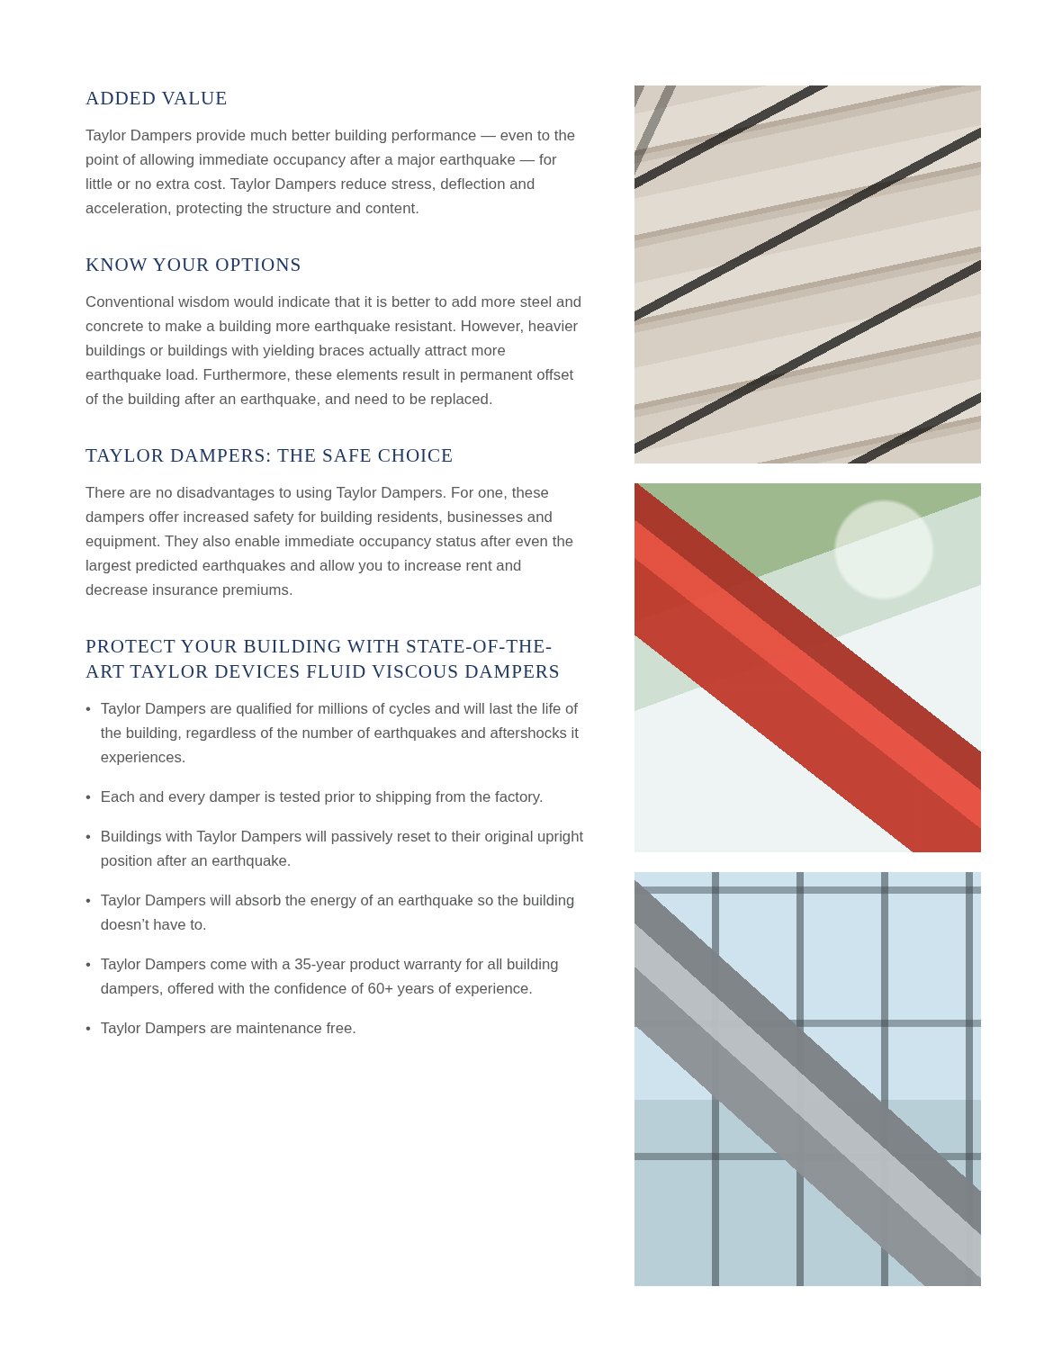Added Value
Taylor Dampers provide much better building performance — even to the point of allowing immediate occupancy after a major earthquake — for little or no extra cost. Taylor Dampers reduce stress, deflection and acceleration, protecting the structure and content.
Know Your Options
Conventional wisdom would indicate that it is better to add more steel and concrete to make a building more earthquake resistant. However, heavier buildings or buildings with yielding braces actually attract more earthquake load. Furthermore, these elements result in permanent offset of the building after an earthquake, and need to be replaced.
Taylor Dampers: The Safe Choice
There are no disadvantages to using Taylor Dampers. For one, these dampers offer increased safety for building residents, businesses and equipment. They also enable immediate occupancy status after even the largest predicted earthquakes and allow you to increase rent and decrease insurance premiums.
Protect Your Building With State-of-the-Art Taylor Devices Fluid Viscous Dampers
Taylor Dampers are qualified for millions of cycles and will last the life of the building, regardless of the number of earthquakes and aftershocks it experiences.
Each and every damper is tested prior to shipping from the factory.
Buildings with Taylor Dampers will passively reset to their original upright position after an earthquake.
Taylor Dampers will absorb the energy of an earthquake so the building doesn’t have to.
Taylor Dampers come with a 35-year product warranty for all building dampers, offered with the confidence of 60+ years of experience.
Taylor Dampers are maintenance free.